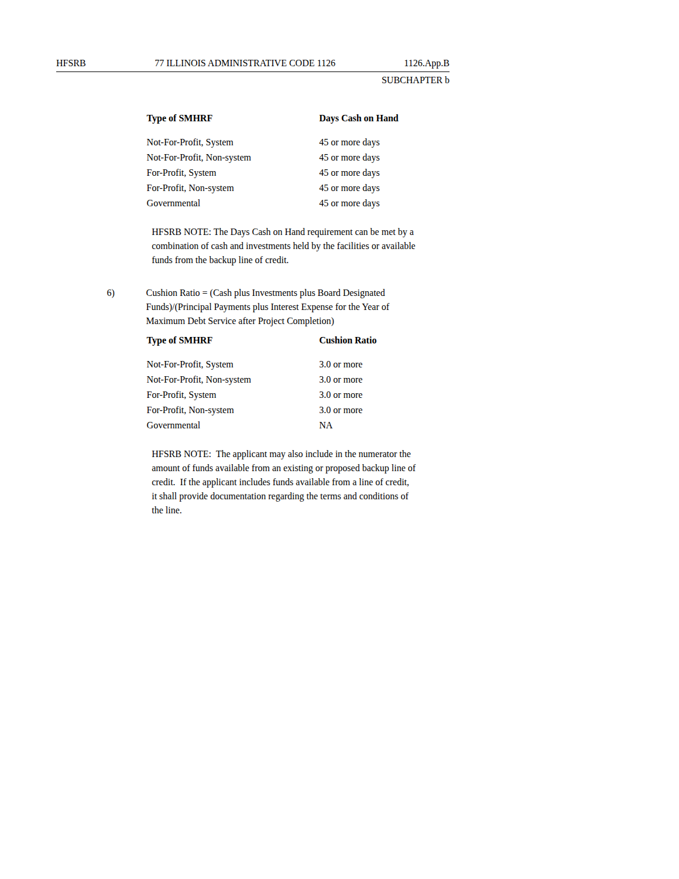HFSRB
77 ILLINOIS ADMINISTRATIVE CODE 1126
1126.App.B
SUBCHAPTER b
| Type of SMHRF | Days Cash on Hand |
| --- | --- |
| Not-For-Profit, System | 45 or more days |
| Not-For-Profit, Non-system | 45 or more days |
| For-Profit, System | 45 or more days |
| For-Profit, Non-system | 45 or more days |
| Governmental | 45 or more days |
HFSRB NOTE: The Days Cash on Hand requirement can be met by a combination of cash and investments held by the facilities or available funds from the backup line of credit.
6)
Cushion Ratio = (Cash plus Investments plus Board Designated Funds)/(Principal Payments plus Interest Expense for the Year of Maximum Debt Service after Project Completion)
| Type of SMHRF | Cushion Ratio |
| --- | --- |
| Not-For-Profit, System | 3.0 or more |
| Not-For-Profit, Non-system | 3.0 or more |
| For-Profit, System | 3.0 or more |
| For-Profit, Non-system | 3.0 or more |
| Governmental | NA |
HFSRB NOTE: The applicant may also include in the numerator the amount of funds available from an existing or proposed backup line of credit. If the applicant includes funds available from a line of credit, it shall provide documentation regarding the terms and conditions of the line.